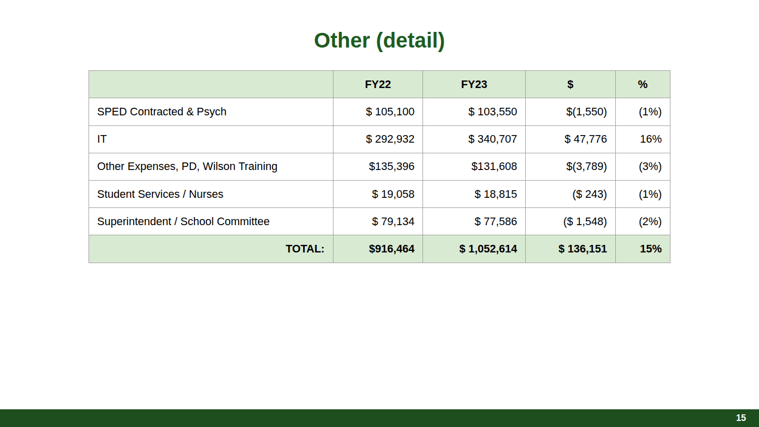Other (detail)
| | FY22 | FY23 | $ | % |
| --- | --- | --- | --- | --- |
| SPED Contracted & Psych | $ 105,100 | $ 103,550 | $(1,550) | (1%) |
| IT | $ 292,932 | $ 340,707 | $ 47,776 | 16% |
| Other Expenses, PD, Wilson Training | $135,396 | $131,608 | $(3,789) | (3%) |
| Student Services / Nurses | $ 19,058 | $ 18,815 | ($ 243) | (1%) |
| Superintendent / School Committee | $ 79,134 | $ 77,586 | ($ 1,548) | (2%) |
| TOTAL: | $916,464 | $ 1,052,614 | $ 136,151 | 15% |
15